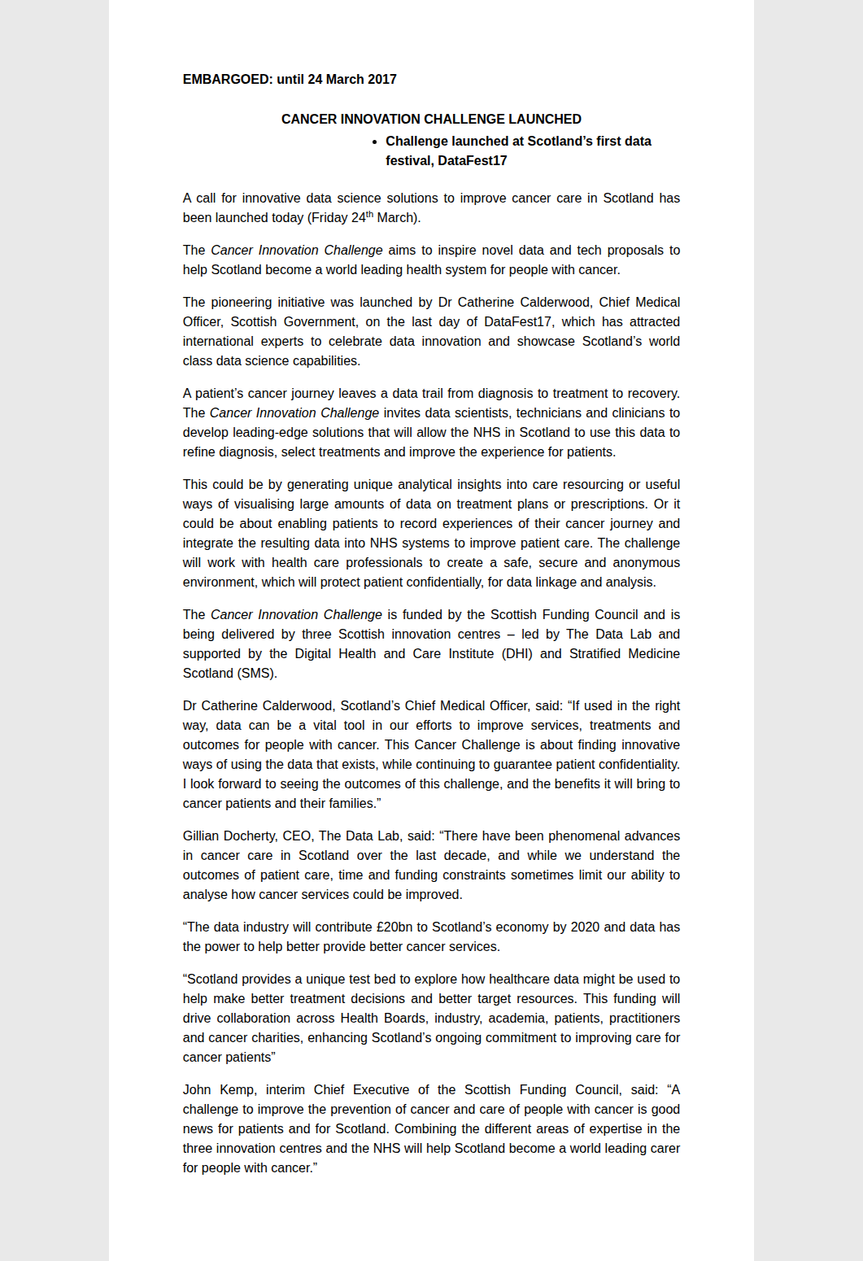EMBARGOED: until 24 March 2017
CANCER INNOVATION CHALLENGE LAUNCHED
Challenge launched at Scotland’s first data festival, DataFest17
A call for innovative data science solutions to improve cancer care in Scotland has been launched today (Friday 24th March).
The Cancer Innovation Challenge aims to inspire novel data and tech proposals to help Scotland become a world leading health system for people with cancer.
The pioneering initiative was launched by Dr Catherine Calderwood, Chief Medical Officer, Scottish Government, on the last day of DataFest17, which has attracted international experts to celebrate data innovation and showcase Scotland’s world class data science capabilities.
A patient’s cancer journey leaves a data trail from diagnosis to treatment to recovery. The Cancer Innovation Challenge invites data scientists, technicians and clinicians to develop leading-edge solutions that will allow the NHS in Scotland to use this data to refine diagnosis, select treatments and improve the experience for patients.
This could be by generating unique analytical insights into care resourcing or useful ways of visualising large amounts of data on treatment plans or prescriptions. Or it could be about enabling patients to record experiences of their cancer journey and integrate the resulting data into NHS systems to improve patient care. The challenge will work with health care professionals to create a safe, secure and anonymous environment, which will protect patient confidentially, for data linkage and analysis.
The Cancer Innovation Challenge is funded by the Scottish Funding Council and is being delivered by three Scottish innovation centres – led by The Data Lab and supported by the Digital Health and Care Institute (DHI) and Stratified Medicine Scotland (SMS).
Dr Catherine Calderwood, Scotland’s Chief Medical Officer, said: “If used in the right way, data can be a vital tool in our efforts to improve services, treatments and outcomes for people with cancer. This Cancer Challenge is about finding innovative ways of using the data that exists, while continuing to guarantee patient confidentiality. I look forward to seeing the outcomes of this challenge, and the benefits it will bring to cancer patients and their families.”
Gillian Docherty, CEO, The Data Lab, said: “There have been phenomenal advances in cancer care in Scotland over the last decade, and while we understand the outcomes of patient care, time and funding constraints sometimes limit our ability to analyse how cancer services could be improved.
“The data industry will contribute £20bn to Scotland’s economy by 2020 and data has the power to help better provide better cancer services.
“Scotland provides a unique test bed to explore how healthcare data might be used to help make better treatment decisions and better target resources. This funding will drive collaboration across Health Boards, industry, academia, patients, practitioners and cancer charities, enhancing Scotland’s ongoing commitment to improving care for cancer patients”
John Kemp, interim Chief Executive of the Scottish Funding Council, said: “A challenge to improve the prevention of cancer and care of people with cancer is good news for patients and for Scotland. Combining the different areas of expertise in the three innovation centres and the NHS will help Scotland become a world leading carer for people with cancer.”